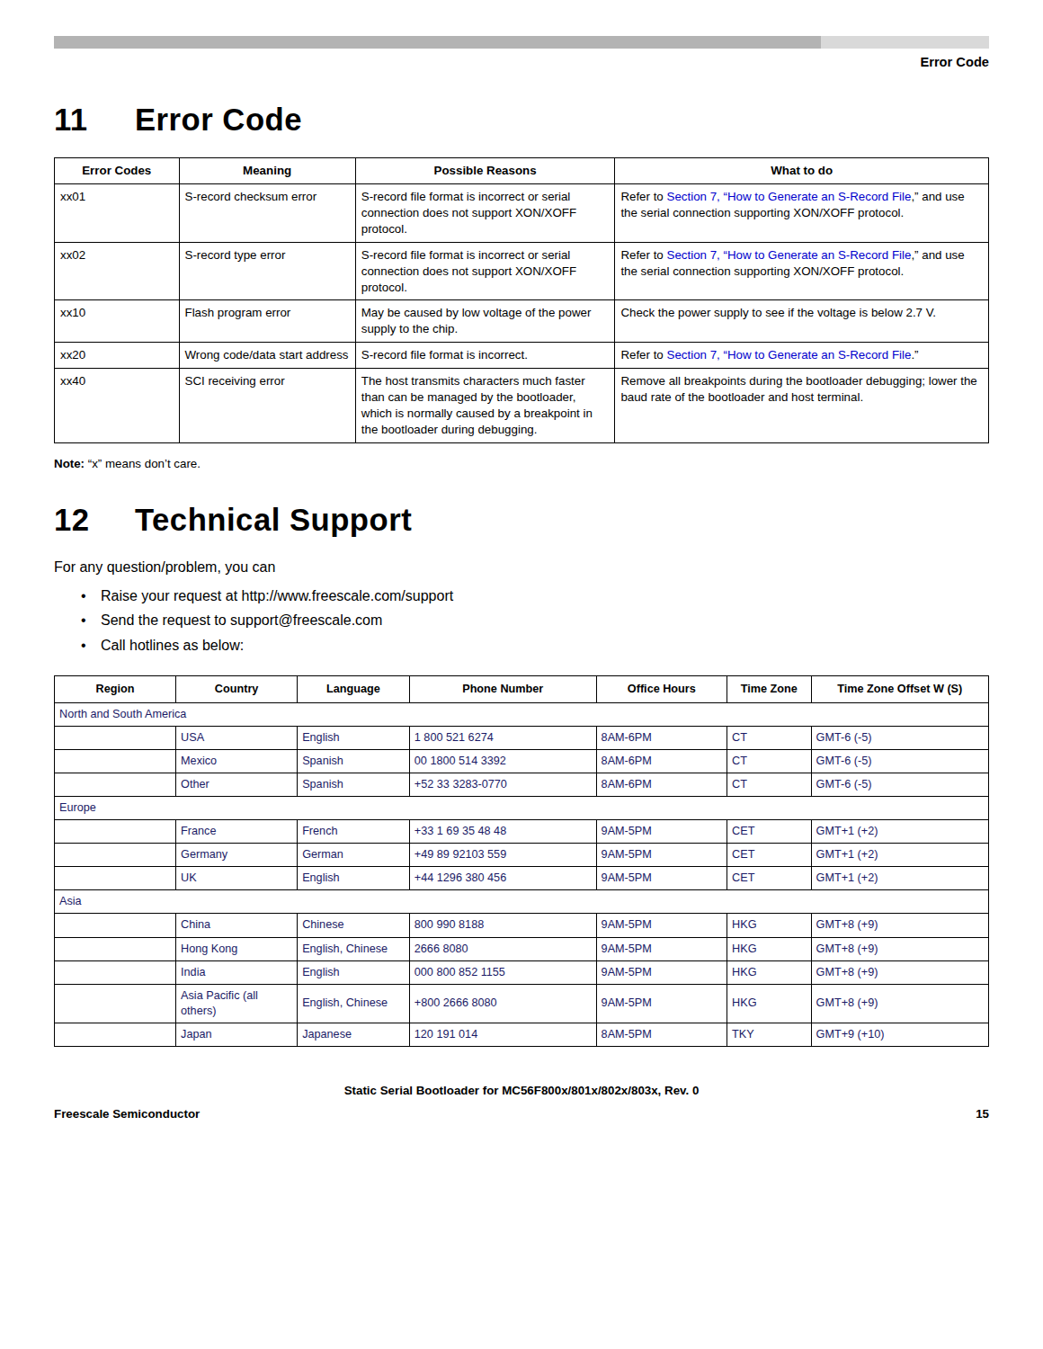Error Code
11 Error Code
| Error Codes | Meaning | Possible Reasons | What to do |
| --- | --- | --- | --- |
| xx01 | S-record checksum error | S-record file format is incorrect or serial connection does not support XON/XOFF protocol. | Refer to Section 7, “How to Generate an S-Record File ,” and use the serial connection supporting XON/XOFF protocol. |
| xx02 | S-record type error | S-record file format is incorrect or serial connection does not support XON/XOFF protocol. | Refer to Section 7, “How to Generate an S-Record File ,” and use the serial connection supporting XON/XOFF protocol. |
| xx10 | Flash program error | May be caused by low voltage of the power supply to the chip. | Check the power supply to see if the voltage is below 2.7 V. |
| xx20 | Wrong code/data start address | S-record file format is incorrect. | Refer to Section 7, “How to Generate an S-Record File .” |
| xx40 | SCI receiving error | The host transmits characters much faster than can be managed by the bootloader, which is normally caused by a breakpoint in the bootloader during debugging. | Remove all breakpoints during the bootloader debugging; lower the baud rate of the bootloader and host terminal. |
Note: “x” means don’t care.
12 Technical Support
For any question/problem, you can
Raise your request at http://www.freescale.com/support
Send the request to support@freescale.com
Call hotlines as below:
| Region | Country | Language | Phone Number | Office Hours | Time Zone | Time Zone Offset W (S) |
| --- | --- | --- | --- | --- | --- | --- |
| North and South America |
| | USA | English | 1 800 521 6274 | 8AM-6PM | CT | GMT-6 (-5) |
| | Mexico | Spanish | 00 1800 514 3392 | 8AM-6PM | CT | GMT-6 (-5) |
| | Other | Spanish | +52 33 3283-0770 | 8AM-6PM | CT | GMT-6 (-5) |
| Europe |
| | France | French | +33 1 69 35 48 48 | 9AM-5PM | CET | GMT+1 (+2) |
| | Germany | German | +49 89 92103 559 | 9AM-5PM | CET | GMT+1 (+2) |
| | UK | English | +44 1296 380 456 | 9AM-5PM | CET | GMT+1 (+2) |
| Asia |
| | China | Chinese | 800 990 8188 | 9AM-5PM | HKG | GMT+8 (+9) |
| | Hong Kong | English, Chinese | 2666 8080 | 9AM-5PM | HKG | GMT+8 (+9) |
| | India | English | 000 800 852 1155 | 9AM-5PM | HKG | GMT+8 (+9) |
| | Asia Pacific (all others) | English, Chinese | +800 2666 8080 | 9AM-5PM | HKG | GMT+8 (+9) |
| | Japan | Japanese | 120 191 014 | 8AM-5PM | TKY | GMT+9 (+10) |
Static Serial Bootloader for MC56F800x/801x/802x/803x, Rev. 0
Freescale Semiconductor 15